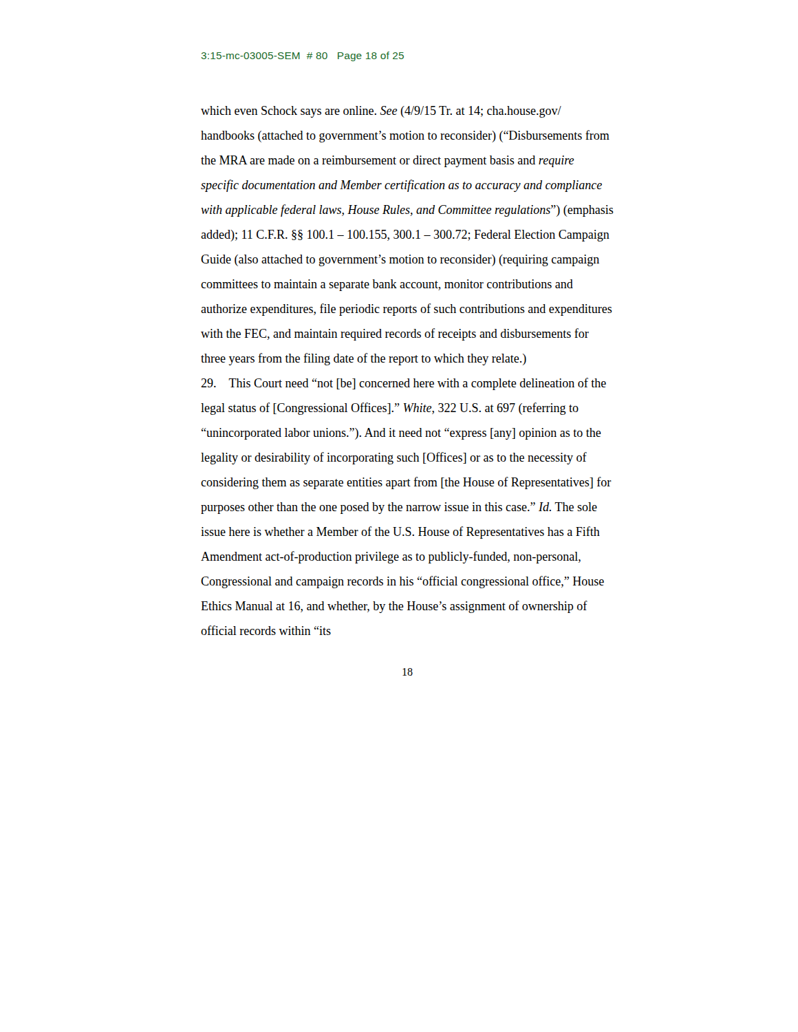3:15-mc-03005-SEM # 80 Page 18 of 25
which even Schock says are online. See (4/9/15 Tr. at 14; cha.house.gov/ handbooks (attached to government’s motion to reconsider) (“Disbursements from the MRA are made on a reimbursement or direct payment basis and require specific documentation and Member certification as to accuracy and compliance with applicable federal laws, House Rules, and Committee regulations”) (emphasis added); 11 C.F.R. §§ 100.1 – 100.155, 300.1 – 300.72; Federal Election Campaign Guide (also attached to government’s motion to reconsider) (requiring campaign committees to maintain a separate bank account, monitor contributions and authorize expenditures, file periodic reports of such contributions and expenditures with the FEC, and maintain required records of receipts and disbursements for three years from the filing date of the report to which they relate.)
29. This Court need “not [be] concerned here with a complete delineation of the legal status of [Congressional Offices].” White, 322 U.S. at 697 (referring to “unincorporated labor unions.”). And it need not “express [any] opinion as to the legality or desirability of incorporating such [Offices] or as to the necessity of considering them as separate entities apart from [the House of Representatives] for purposes other than the one posed by the narrow issue in this case.” Id. The sole issue here is whether a Member of the U.S. House of Representatives has a Fifth Amendment act-of-production privilege as to publicly-funded, non-personal, Congressional and campaign records in his “official congressional office,” House Ethics Manual at 16, and whether, by the House’s assignment of ownership of official records within “its
18